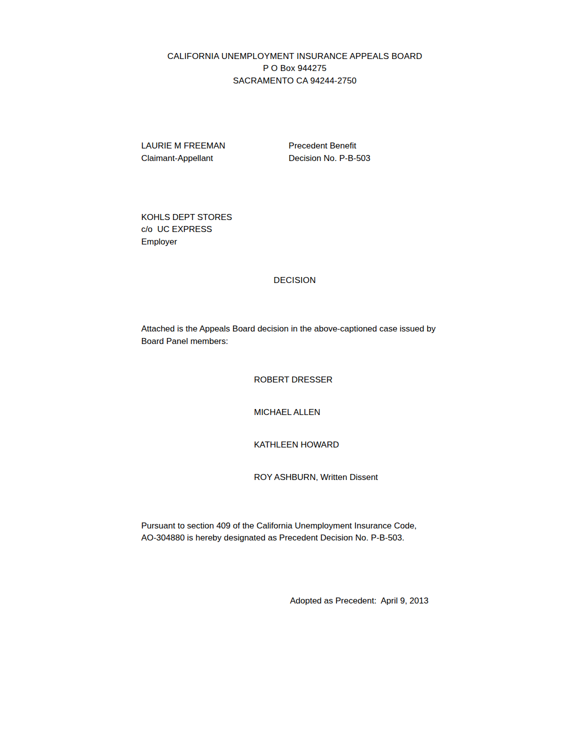CALIFORNIA UNEMPLOYMENT INSURANCE APPEALS BOARD
P O Box 944275
SACRAMENTO CA 94244-2750
| LAURIE M FREEMAN | Precedent Benefit |
| Claimant-Appellant | Decision No. P-B-503 |
KOHLS DEPT STORES
c/o UC EXPRESS
Employer
DECISION
Attached is the Appeals Board decision in the above-captioned case issued by Board Panel members:
ROBERT DRESSER
MICHAEL ALLEN
KATHLEEN HOWARD
ROY ASHBURN, Written Dissent
Pursuant to section 409 of the California Unemployment Insurance Code,
AO-304880 is hereby designated as Precedent Decision No. P-B-503.
Adopted as Precedent: April 9, 2013